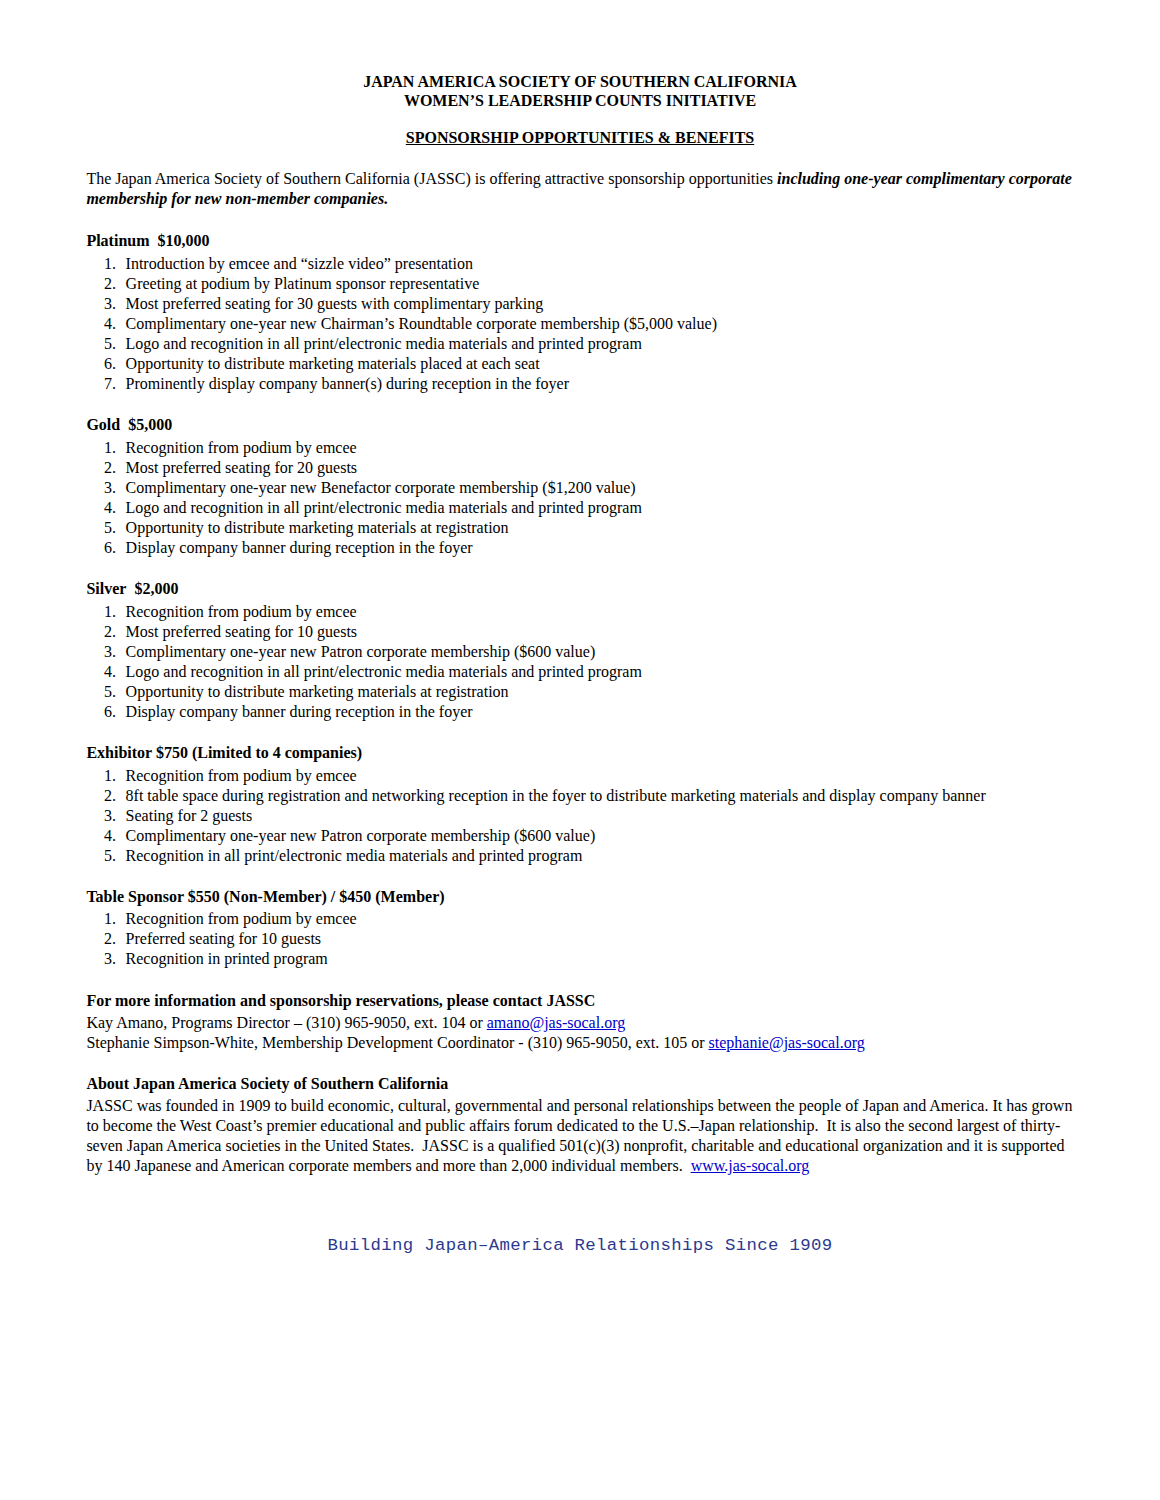JAPAN AMERICA SOCIETY OF SOUTHERN CALIFORNIA
WOMEN’S LEADERSHIP COUNTS INITIATIVE
SPONSORSHIP OPPORTUNITIES & BENEFITS
The Japan America Society of Southern California (JASSC) is offering attractive sponsorship opportunities including one-year complimentary corporate membership for new non-member companies.
Platinum $10,000
Introduction by emcee and “sizzle video” presentation
Greeting at podium by Platinum sponsor representative
Most preferred seating for 30 guests with complimentary parking
Complimentary one-year new Chairman’s Roundtable corporate membership ($5,000 value)
Logo and recognition in all print/electronic media materials and printed program
Opportunity to distribute marketing materials placed at each seat
Prominently display company banner(s) during reception in the foyer
Gold $5,000
Recognition from podium by emcee
Most preferred seating for 20 guests
Complimentary one-year new Benefactor corporate membership ($1,200 value)
Logo and recognition in all print/electronic media materials and printed program
Opportunity to distribute marketing materials at registration
Display company banner during reception in the foyer
Silver $2,000
Recognition from podium by emcee
Most preferred seating for 10 guests
Complimentary one-year new Patron corporate membership ($600 value)
Logo and recognition in all print/electronic media materials and printed program
Opportunity to distribute marketing materials at registration
Display company banner during reception in the foyer
Exhibitor $750 (Limited to 4 companies)
Recognition from podium by emcee
8ft table space during registration and networking reception in the foyer to distribute marketing materials and display company banner
Seating for 2 guests
Complimentary one-year new Patron corporate membership ($600 value)
Recognition in all print/electronic media materials and printed program
Table Sponsor $550 (Non-Member) / $450 (Member)
Recognition from podium by emcee
Preferred seating for 10 guests
Recognition in printed program
For more information and sponsorship reservations, please contact JASSC
Kay Amano, Programs Director – (310) 965-9050, ext. 104 or amano@jas-socal.org
Stephanie Simpson-White, Membership Development Coordinator - (310) 965-9050, ext. 105 or stephanie@jas-socal.org
About Japan America Society of Southern California
JASSC was founded in 1909 to build economic, cultural, governmental and personal relationships between the people of Japan and America. It has grown to become the West Coast’s premier educational and public affairs forum dedicated to the U.S.–Japan relationship. It is also the second largest of thirty-seven Japan America societies in the United States. JASSC is a qualified 501(c)(3) nonprofit, charitable and educational organization and it is supported by 140 Japanese and American corporate members and more than 2,000 individual members. www.jas-socal.org
Building Japan–America Relationships Since 1909